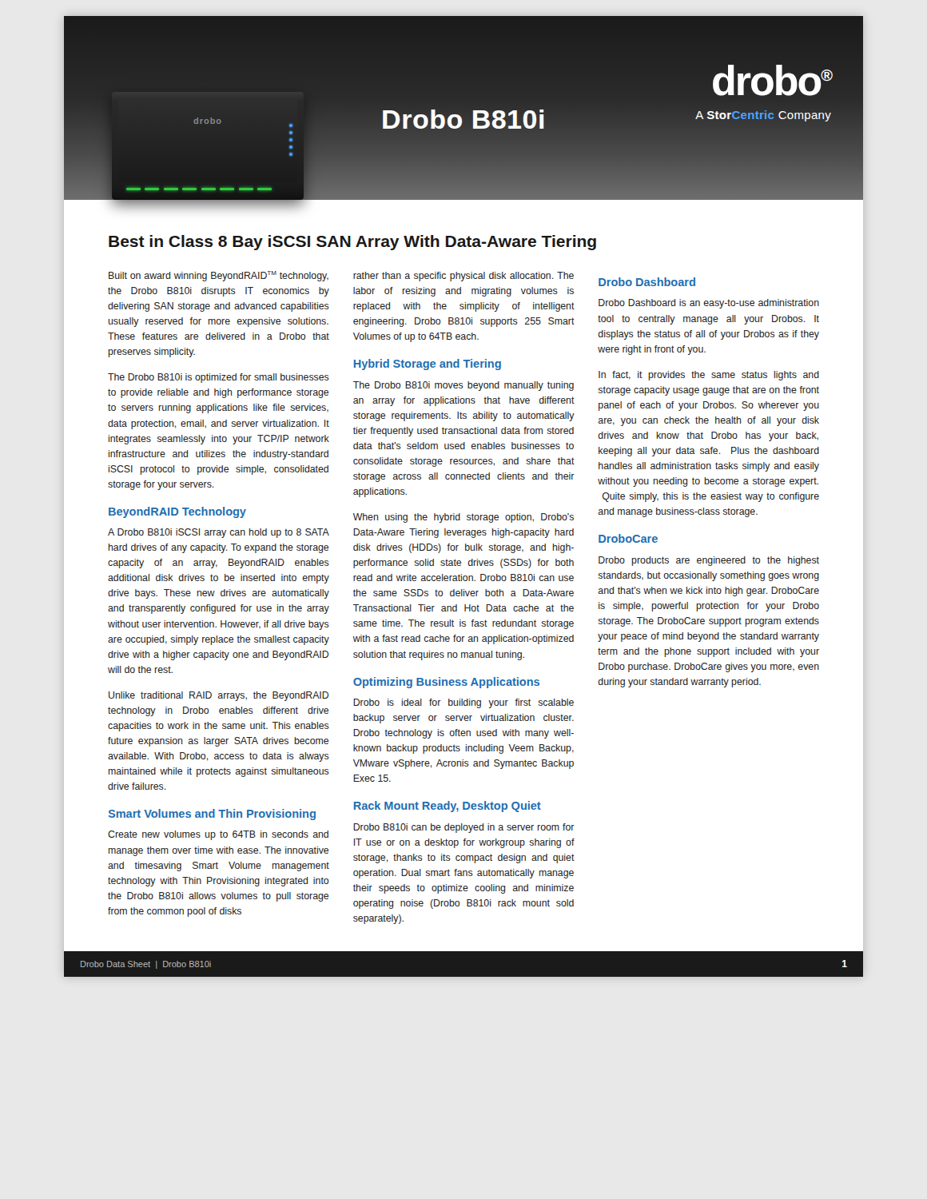drobo
Drobo B810i
drobo®
A Stor Centric Company
Best in Class 8 Bay iSCSI SAN Array With Data-Aware Tiering
Built on award winning BeyondRAIDTM technology, the Drobo B810i disrupts IT economics by delivering SAN storage and advanced capabilities usually reserved for more expensive solutions. These features are delivered in a Drobo that preserves simplicity.
The Drobo B810i is optimized for small businesses to provide reliable and high performance storage to servers running applications like file services, data protection, email, and server virtualization. It integrates seamlessly into your TCP/IP network infrastructure and utilizes the industry-standard iSCSI protocol to provide simple, consolidated storage for your servers.
BeyondRAID Technology
A Drobo B810i iSCSI array can hold up to 8 SATA hard drives of any capacity. To expand the storage capacity of an array, BeyondRAID enables additional disk drives to be inserted into empty drive bays. These new drives are automatically and transparently configured for use in the array without user intervention. However, if all drive bays are occupied, simply replace the smallest capacity drive with a higher capacity one and BeyondRAID will do the rest.
Unlike traditional RAID arrays, the BeyondRAID technology in Drobo enables different drive capacities to work in the same unit. This enables future expansion as larger SATA drives become available. With Drobo, access to data is always maintained while it protects against simultaneous drive failures.
Smart Volumes and Thin Provisioning
Create new volumes up to 64TB in seconds and manage them over time with ease. The innovative and timesaving Smart Volume management technology with Thin Provisioning integrated into the Drobo B810i allows volumes to pull storage from the common pool of disks
rather than a specific physical disk allocation. The labor of resizing and migrating volumes is replaced with the simplicity of intelligent engineering. Drobo B810i supports 255 Smart Volumes of up to 64TB each.
Hybrid Storage and Tiering
The Drobo B810i moves beyond manually tuning an array for applications that have different storage requirements. Its ability to automatically tier frequently used transactional data from stored data that's seldom used enables businesses to consolidate storage resources, and share that storage across all connected clients and their applications.
When using the hybrid storage option, Drobo's Data-Aware Tiering leverages high-capacity hard disk drives (HDDs) for bulk storage, and high-performance solid state drives (SSDs) for both read and write acceleration. Drobo B810i can use the same SSDs to deliver both a Data-Aware Transactional Tier and Hot Data cache at the same time. The result is fast redundant storage with a fast read cache for an application-optimized solution that requires no manual tuning.
Optimizing Business Applications
Drobo is ideal for building your first scalable backup server or server virtualization cluster. Drobo technology is often used with many well-known backup products including Veem Backup, VMware vSphere, Acronis and Symantec Backup Exec 15.
Rack Mount Ready, Desktop Quiet
Drobo B810i can be deployed in a server room for IT use or on a desktop for workgroup sharing of storage, thanks to its compact design and quiet operation. Dual smart fans automatically manage their speeds to optimize cooling and minimize operating noise (Drobo B810i rack mount sold separately).
Drobo Dashboard
Drobo Dashboard is an easy-to-use administration tool to centrally manage all your Drobos. It displays the status of all of your Drobos as if they were right in front of you.
In fact, it provides the same status lights and storage capacity usage gauge that are on the front panel of each of your Drobos. So wherever you are, you can check the health of all your disk drives and know that Drobo has your back, keeping all your data safe. Plus the dashboard handles all administration tasks simply and easily without you needing to become a storage expert. Quite simply, this is the easiest way to configure and manage business-class storage.
DroboCare
Drobo products are engineered to the highest standards, but occasionally something goes wrong and that's when we kick into high gear. DroboCare is simple, powerful protection for your Drobo storage. The DroboCare support program extends your peace of mind beyond the standard warranty term and the phone support included with your Drobo purchase. DroboCare gives you more, even during your standard warranty period.
Drobo Data Sheet | Drobo B810i 1